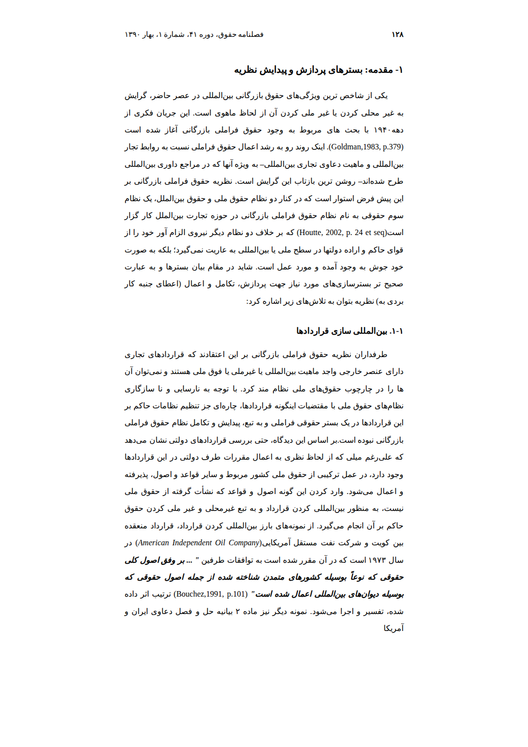۱۲۸ فصلنامه حقوق، دوره ۴۱، شمارة ۱، بهار ۱۳۹۰
۱- مقدمه: بسترهای پردازش و پیدایش نظریه
یکی از شاخص ترین ویژگی‌های حقوق بازرگانی بین‌المللی در عصر حاضر، گرایش به غیر محلی کردن یا غیر ملی کردن آن از لحاظ ماهوی است. این جریان فکری از دهه۱۹۴۰ با بحث های مربوط به وجود حقوق فراملی بازرگانی آغاز شده است (Goldman,1983, p.379). اینک روند رو به رشد اعمال حقوق فراملی نسبت به روابط تجار بین‌المللی و ماهیت دعاوی تجاری بین‌المللی– به ویژه آنها که در مراجع داوری بین‌المللی طرح شده‌اند– روشن ترین بازتاب این گرایش است. نظریه حقوق فراملی بازرگانی بر این پیش فرض استوار است که در کنار دو نظام حقوق ملی و حقوق بین‌الملل، یک نظام سوم حقوقی به نام نظام حقوق فراملی بازرگانی در حوزه تجارت بین‌الملل کار گزار است(Houtte, 2002, p. 24 et seq) که بر خلاف دو نظام دیگر نیروی الزام آور خود را از قوای حاکم و اراده دولتها در سطح ملی یا بین‌المللی به عاریت نمی‌گیرد؛ بلکه به صورت خود جوش به وجود آمده و مورد عمل است. شاید در مقام بیان بسترها و به عبارت صحیح تر بسترسازی‌های مورد نیاز جهت پردازش، تکامل و اعمال (اعطای جنبه کار بردی به) نظریه بتوان به تلاش‌های زیر اشاره کرد:
۱-۱. بین‌المللی سازی قراردادها
طرفداران نظریه حقوق فراملی بازرگانی بر این اعتقادند که قراردادهای تجاری دارای عنصر خارجی واجد ماهیت بین‌المللی یا غیرملی یا فوق ملی هستند و نمی‌توان آن ها را در چارچوب حقوق‌های ملی نظام مند کرد. با توجه به نارسایی و نا سازگاری نظام‌های حقوق ملی با مقتضیات اینگونه قراردادها، چاره‌ای جز تنظیم نظامات حاکم بر این قراردادها در یک بستر حقوقی فراملی و به تبع، پیدایش و تکامل نظام حقوق فراملی بازرگانی نبوده است.بر اساس این دیدگاه، حتی بررسی قراردادهای دولتی نشان می‌دهد که علی‌رغم میلی که از لحاظ نظری به اعمال مقررات طرف دولتی در این قراردادها وجود دارد، در عمل ترکیبی از حقوق ملی کشور مربوط و سایر قواعد و اصول، پذیرفته و اعمال می‌شود. وارد کردن این گونه اصول و قواعد که نشأت گرفته از حقوق ملی نیست، به منظور بین‌المللی کردن قرارداد و به تبع غیرمحلی و غیر ملی کردن حقوق حاکم بر آن انجام می‌گیرد. از نمونه‌های بارز بین‌المللی کردن قرارداد، قرارداد منعقده بین کویت و شرکت نفت مستقل آمریکایی(American Independent Oil Company) در سال ۱۹۷۳ است که در آن مقرر شده است به توافقات طرفین " ... بر وفق اصول کلی حقوقی که نوعاً بوسیله کشورهای متمدن شناخته شده از جمله اصول حقوقی که بوسیله دیوان‌های بین‌المللی اعمال شده است" (Bouchez,1991, p.101) ترتیب اثر داده شده، تفسیر و اجرا می‌شود. نمونه دیگر نیز ماده ۲ بیانیه حل و فصل دعاوی ایران و آمریکا